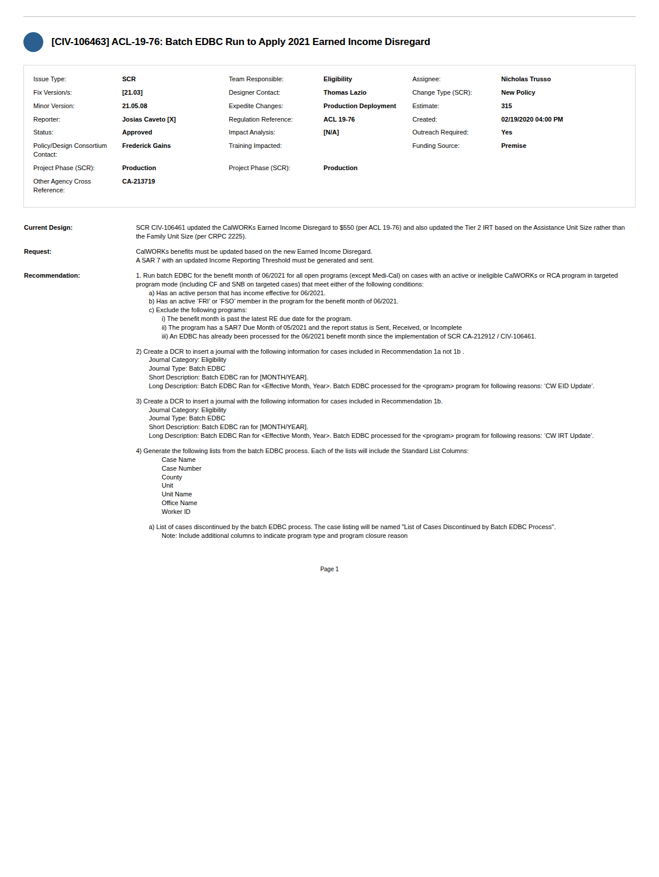[CIV-106463] ACL-19-76: Batch EDBC Run to Apply 2021 Earned Income Disregard
| Issue Type: | SCR | Team Responsible: | Eligibility | Assignee: | Nicholas Trusso |
| Fix Version/s: | [21.03] | Designer Contact: | Thomas Lazio | Change Type (SCR): | New Policy |
| Minor Version: | 21.05.08 | Expedite Changes: | Production Deployment | Estimate: | 315 |
| Reporter: | Josias Caveto [X] | Regulation Reference: | ACL 19-76 | Created: | 02/19/2020 04:00 PM |
| Status: | Approved | Impact Analysis: | [N/A] | Outreach Required: | Yes |
| Policy/Design Consortium Contact: | Frederick Gains | Training Impacted: | | Funding Source: | Premise |
| Project Phase (SCR): | Production | Project Phase (SCR): | Production | | |
| Other Agency Cross Reference: | CA-213719 | | | | |
| Current Design: | SCR CIV-106461 updated the CalWORKs Earned Income Disregard to $550 (per ACL 19-76) and also updated the Tier 2 IRT based on the Assistance Unit Size rather than the Family Unit Size (per CRPC 2225). |
| Request: | CalWORKs benefits must be updated based on the new Earned Income Disregard. A SAR 7 with an updated Income Reporting Threshold must be generated and sent. |
| Recommendation: | 1. Run batch EDBC for the benefit month of 06/2021 for all open programs (except Medi-Cal) on cases with an active or ineligible CalWORKs or RCA program in targeted program mode (including CF and SNB on targeted cases) that meet either of the following conditions: a) Has an active person that has income effective for 06/2021. b) Has an active ‘FRI’ or ‘FSO’ member in the program for the benefit month of 06/2021. c) Exclude the following programs: i) The benefit month is past the latest RE due date for the program. ii) The program has a SAR7 Due Month of 05/2021 and the report status is Sent, Received, or Incomplete iii) An EDBC has already been processed for the 06/2021 benefit month since the implementation of SCR CA-212912 / CIV-106461. 2) Create a DCR to insert a journal with the following information for cases included in Recommendation 1a not 1b . Journal Category: Eligibility Journal Type: Batch EDBC Short Description: Batch EDBC ran for [MONTH/YEAR]. Long Description: Batch EDBC Ran for <Effective Month, Year>. Batch EDBC processed for the <program> program for following reasons: ‘CW EID Update’. 3) Create a DCR to insert a journal with the following information for cases included in Recommendation 1b. Journal Category: Eligibility Journal Type: Batch EDBC Short Description: Batch EDBC ran for [MONTH/YEAR]. Long Description: Batch EDBC Ran for <Effective Month, Year>. Batch EDBC processed for the <program> program for following reasons: ‘CW IRT Update’. 4) Generate the following lists from the batch EDBC process. Each of the lists will include the Standard List Columns: Case Name Case Number County Unit Unit Name Office Name Worker ID a) List of cases discontinued by the batch EDBC process. The case listing will be named "List of Cases Discontinued by Batch EDBC Process". Note: Include additional columns to indicate program type and program closure reason |
Page 1